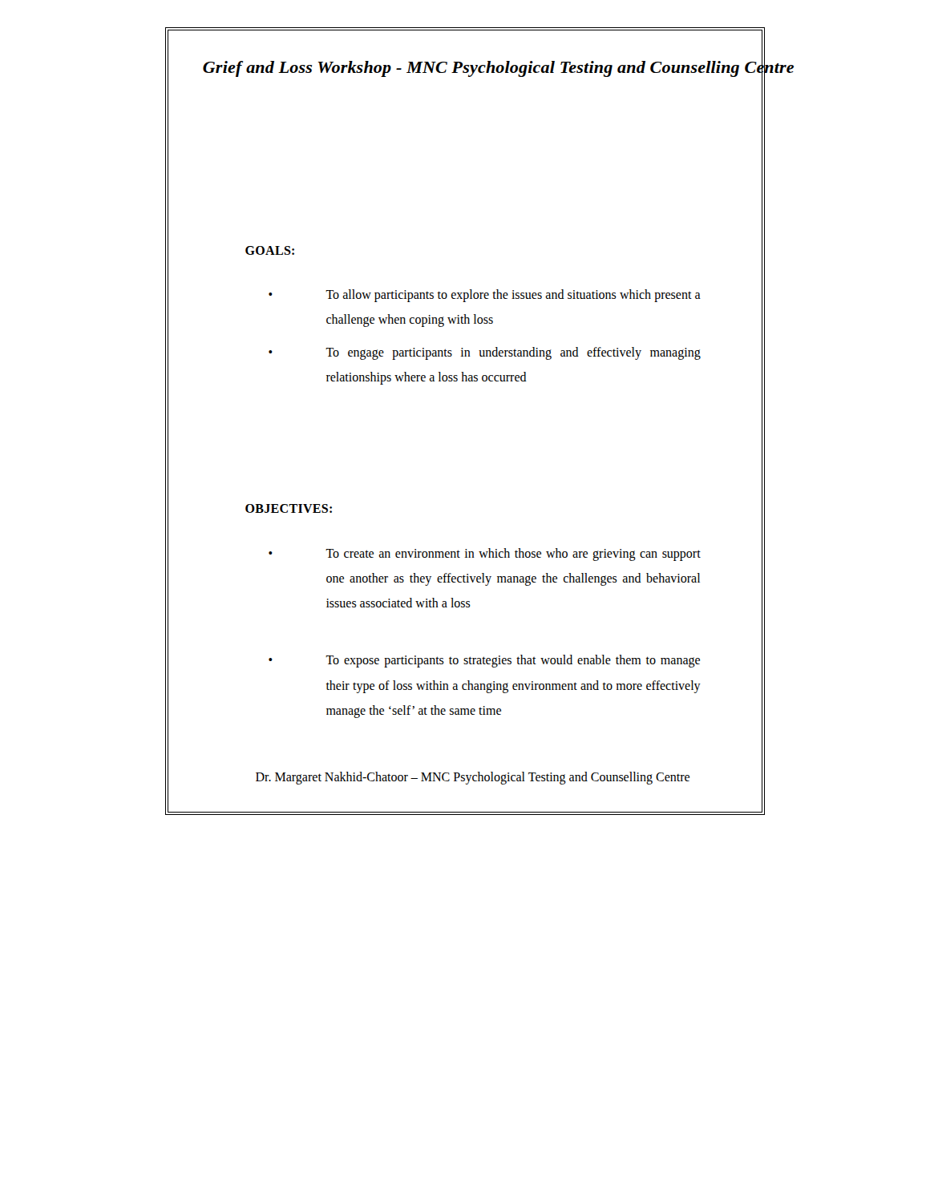Grief and Loss Workshop - MNC Psychological Testing and Counselling Centre
GOALS:
To allow participants to explore the issues and situations which present a challenge when coping with loss
To engage participants in understanding and effectively managing relationships where a loss has occurred
OBJECTIVES:
To create an environment in which those who are grieving can support one another as they effectively manage the challenges and behavioral issues associated with a loss
To expose participants to strategies that would enable them to manage their type of loss within a changing environment and to more effectively manage the ‘self’ at the same time
Dr. Margaret Nakhid-Chatoor – MNC Psychological Testing and Counselling Centre